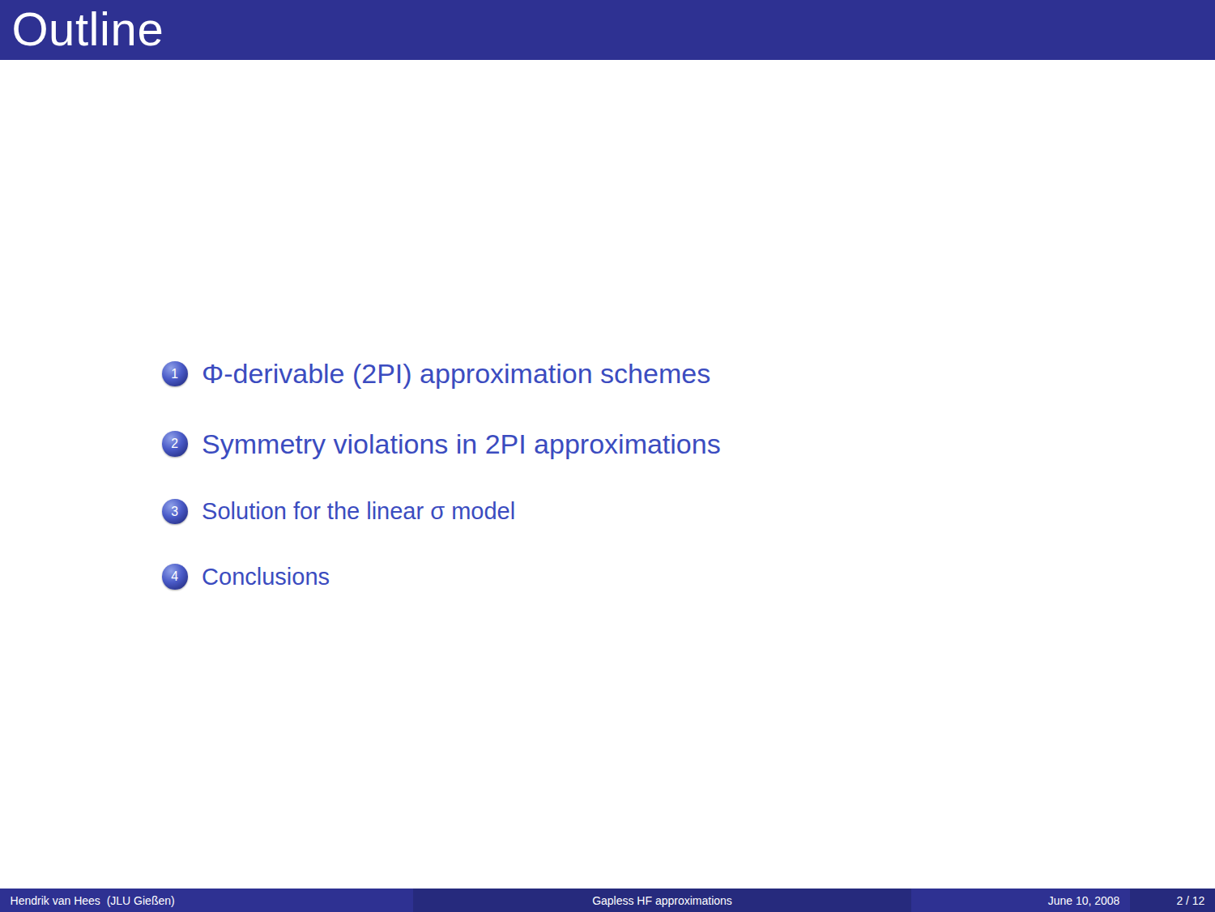Outline
1 Φ-derivable (2PI) approximation schemes
2 Symmetry violations in 2PI approximations
3 Solution for the linear σ model
4 Conclusions
Hendrik van Hees (JLU Gießen)
Gapless HF approximations
June 10, 2008
2 / 12